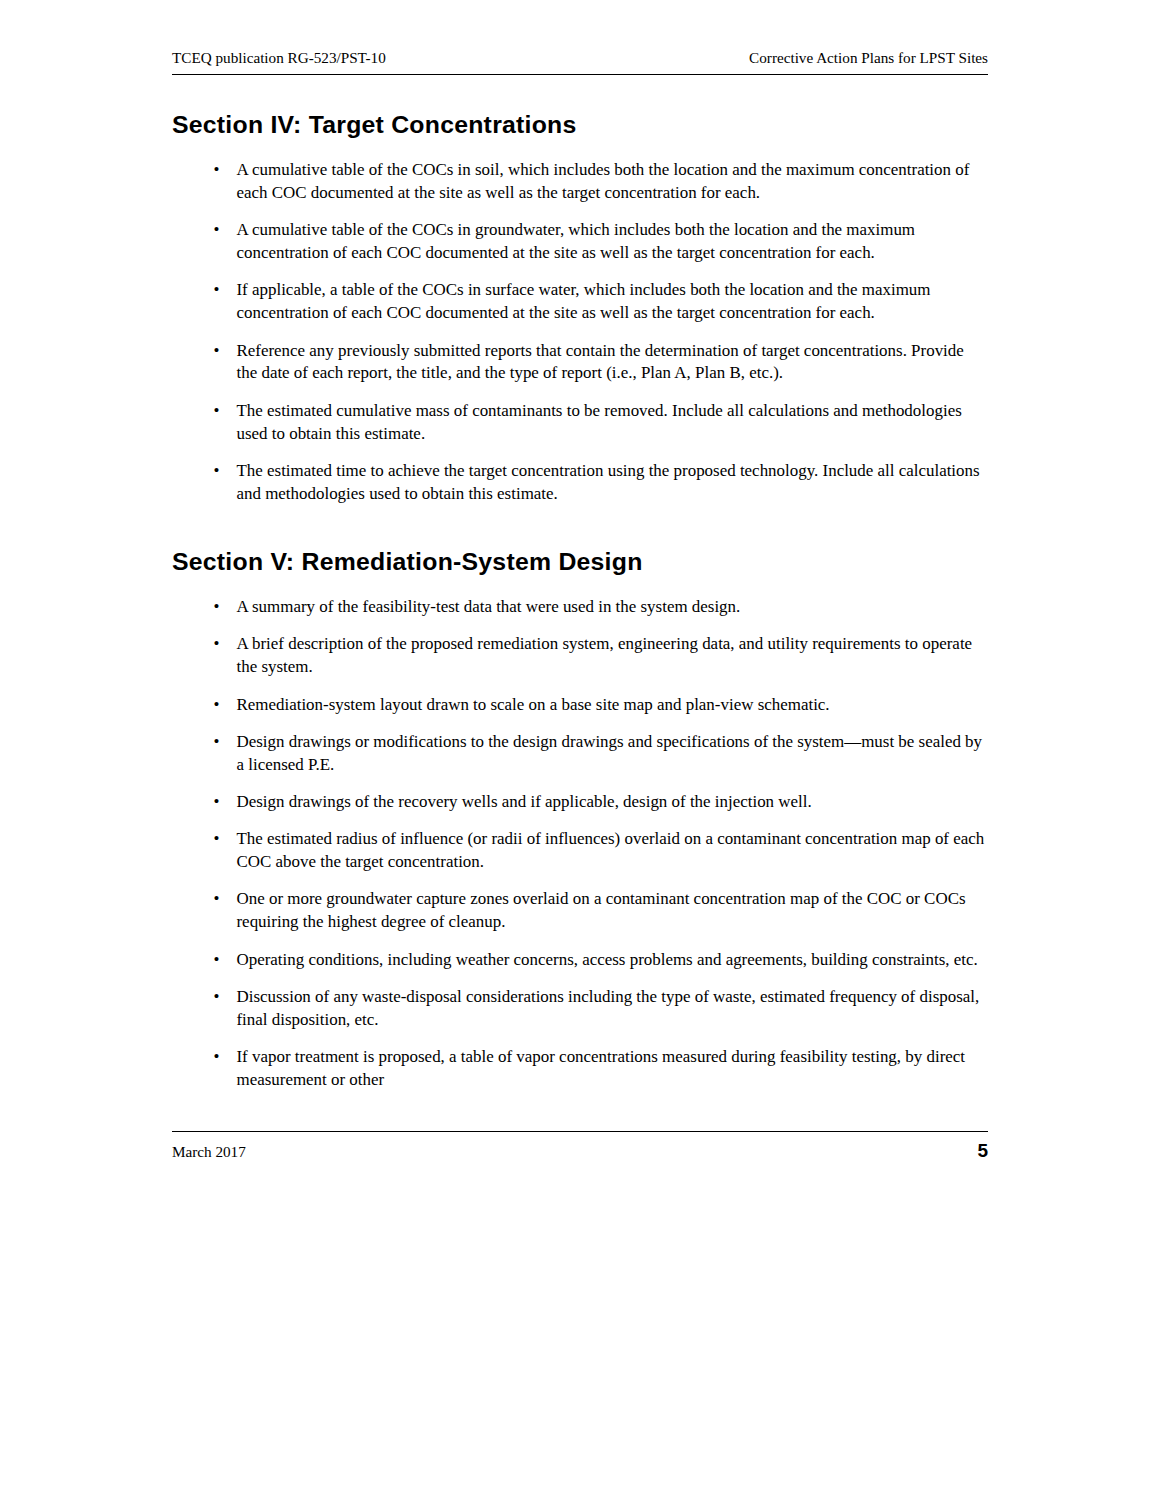TCEQ publication RG-523/PST-10
Corrective Action Plans for LPST Sites
Section IV: Target Concentrations
A cumulative table of the COCs in soil, which includes both the location and the maximum concentration of each COC documented at the site as well as the target concentration for each.
A cumulative table of the COCs in groundwater, which includes both the location and the maximum concentration of each COC documented at the site as well as the target concentration for each.
If applicable, a table of the COCs in surface water, which includes both the location and the maximum concentration of each COC documented at the site as well as the target concentration for each.
Reference any previously submitted reports that contain the determination of target concentrations. Provide the date of each report, the title, and the type of report (i.e., Plan A, Plan B, etc.).
The estimated cumulative mass of contaminants to be removed. Include all calculations and methodologies used to obtain this estimate.
The estimated time to achieve the target concentration using the proposed technology. Include all calculations and methodologies used to obtain this estimate.
Section V: Remediation-System Design
A summary of the feasibility-test data that were used in the system design.
A brief description of the proposed remediation system, engineering data, and utility requirements to operate the system.
Remediation-system layout drawn to scale on a base site map and plan-view schematic.
Design drawings or modifications to the design drawings and specifications of the system—must be sealed by a licensed P.E.
Design drawings of the recovery wells and if applicable, design of the injection well.
The estimated radius of influence (or radii of influences) overlaid on a contaminant concentration map of each COC above the target concentration.
One or more groundwater capture zones overlaid on a contaminant concentration map of the COC or COCs requiring the highest degree of cleanup.
Operating conditions, including weather concerns, access problems and agreements, building constraints, etc.
Discussion of any waste-disposal considerations including the type of waste, estimated frequency of disposal, final disposition, etc.
If vapor treatment is proposed, a table of vapor concentrations measured during feasibility testing, by direct measurement or other
March 2017
5